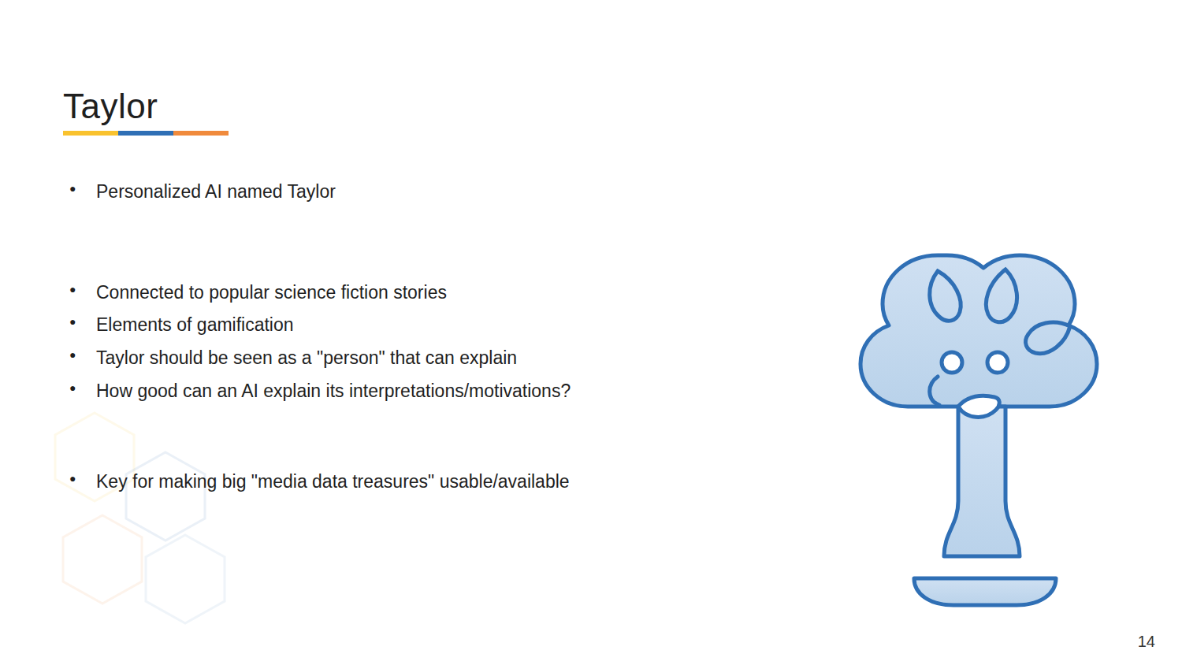Taylor
Personalized AI named Taylor
Connected to popular science fiction stories
Elements of gamification
Taylor should be seen as a "person" that can explain
How good can an AI explain its interpretations/motivations?
Key for making big "media data treasures" usable/available
14